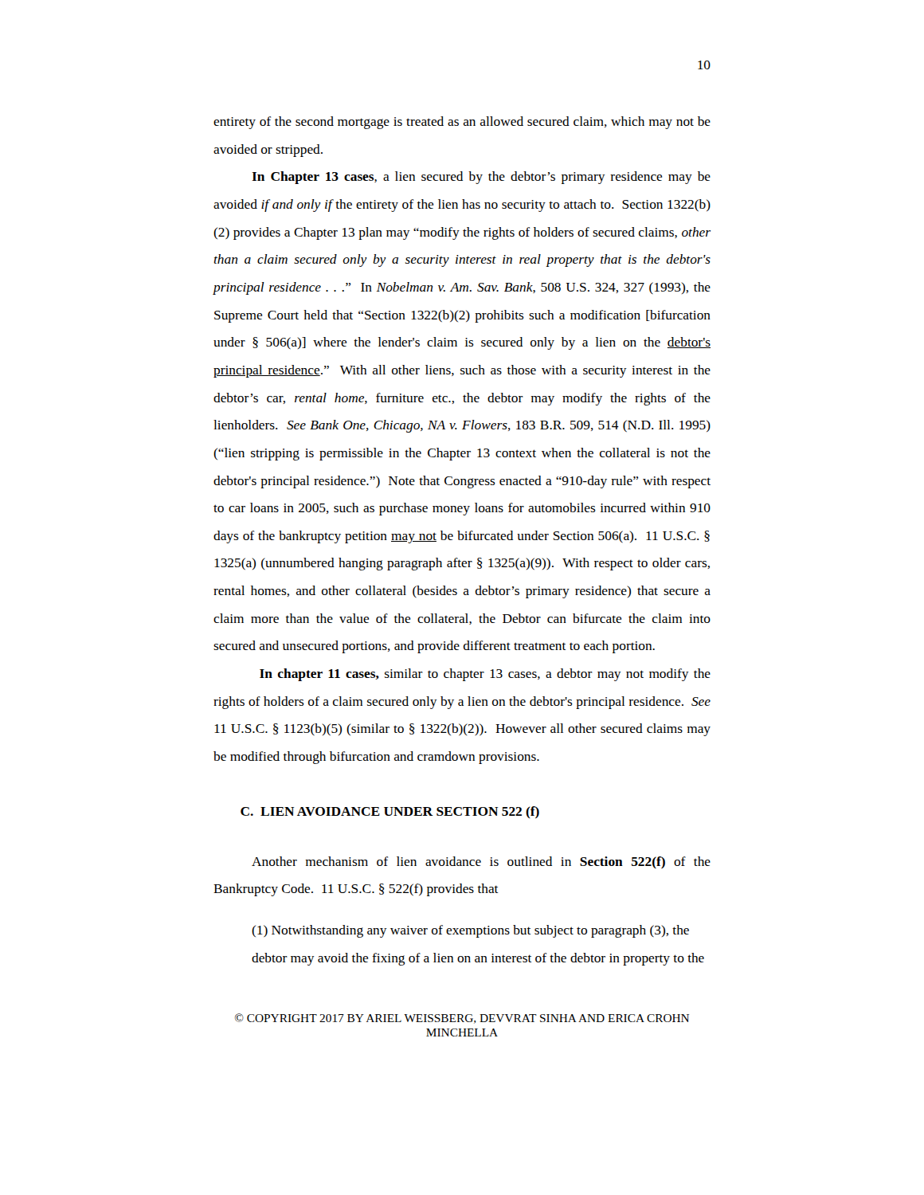10
entirety of the second mortgage is treated as an allowed secured claim, which may not be avoided or stripped.
In Chapter 13 cases, a lien secured by the debtor’s primary residence may be avoided if and only if the entirety of the lien has no security to attach to. Section 1322(b)(2) provides a Chapter 13 plan may “modify the rights of holders of secured claims, other than a claim secured only by a security interest in real property that is the debtor's principal residence . . .” In Nobelman v. Am. Sav. Bank, 508 U.S. 324, 327 (1993), the Supreme Court held that “Section 1322(b)(2) prohibits such a modification [bifurcation under § 506(a)] where the lender's claim is secured only by a lien on the debtor's principal residence.” With all other liens, such as those with a security interest in the debtor’s car, rental home, furniture etc., the debtor may modify the rights of the lienholders. See Bank One, Chicago, NA v. Flowers, 183 B.R. 509, 514 (N.D. Ill. 1995) (“lien stripping is permissible in the Chapter 13 context when the collateral is not the debtor's principal residence.”) Note that Congress enacted a “910-day rule” with respect to car loans in 2005, such as purchase money loans for automobiles incurred within 910 days of the bankruptcy petition may not be bifurcated under Section 506(a). 11 U.S.C. § 1325(a) (unnumbered hanging paragraph after § 1325(a)(9)). With respect to older cars, rental homes, and other collateral (besides a debtor’s primary residence) that secure a claim more than the value of the collateral, the Debtor can bifurcate the claim into secured and unsecured portions, and provide different treatment to each portion.
In chapter 11 cases, similar to chapter 13 cases, a debtor may not modify the rights of holders of a claim secured only by a lien on the debtor's principal residence. See 11 U.S.C. § 1123(b)(5) (similar to § 1322(b)(2)). However all other secured claims may be modified through bifurcation and cramdown provisions.
C. LIEN AVOIDANCE UNDER SECTION 522 (f)
Another mechanism of lien avoidance is outlined in Section 522(f) of the Bankruptcy Code. 11 U.S.C. § 522(f) provides that
(1) Notwithstanding any waiver of exemptions but subject to paragraph (3), the debtor may avoid the fixing of a lien on an interest of the debtor in property to the
© COPYRIGHT 2017 BY ARIEL WEISSBERG, DEVVRAT SINHA AND ERICA CROHN MINCHELLA